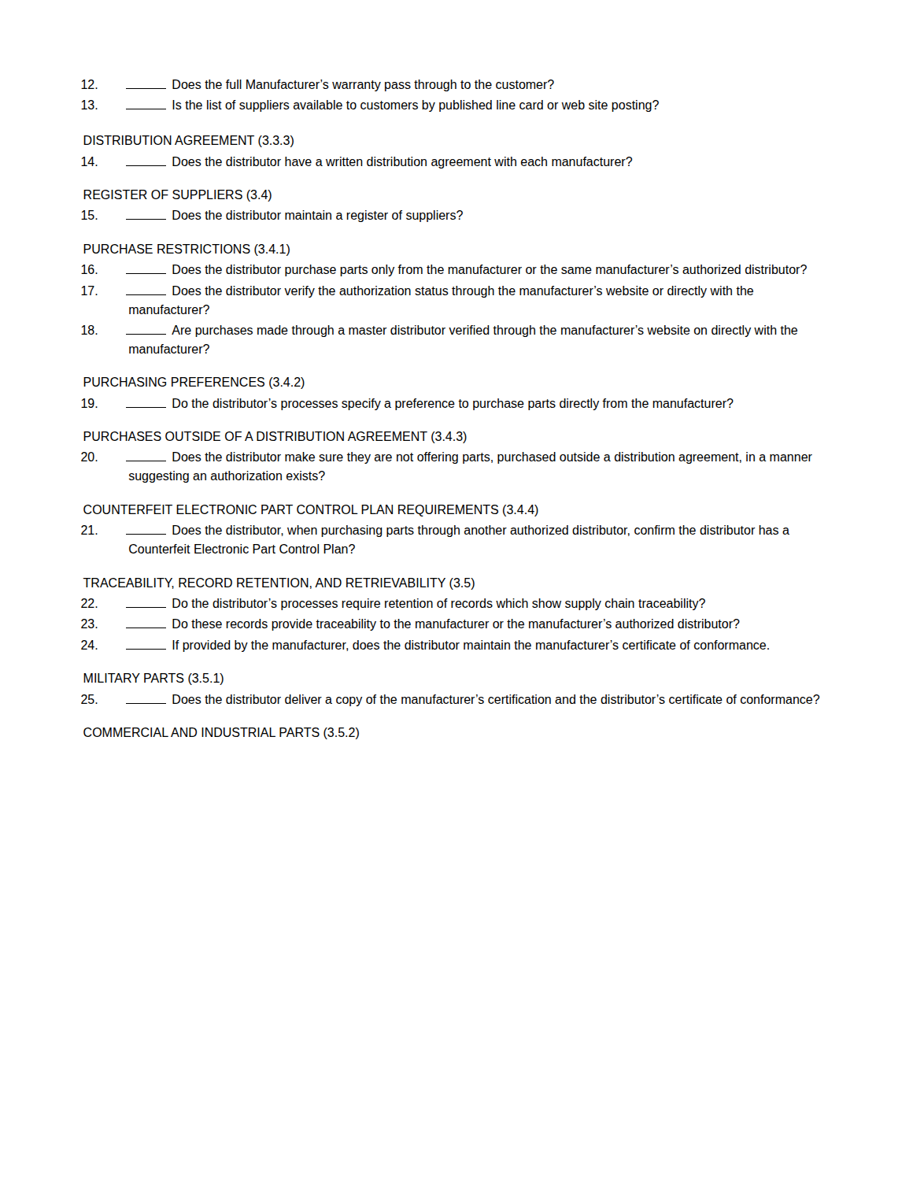12. Does the full Manufacturer’s warranty pass through to the customer?
13. Is the list of suppliers available to customers by published line card or web site posting?
Distribution Agreement (3.3.3)
14. Does the distributor have a written distribution agreement with each manufacturer?
Register of Suppliers (3.4)
15. Does the distributor maintain a register of suppliers?
Purchase Restrictions (3.4.1)
16. Does the distributor purchase parts only from the manufacturer or the same manufacturer’s authorized distributor?
17. Does the distributor verify the authorization status through the manufacturer’s website or directly with the manufacturer?
18. Are purchases made through a master distributor verified through the manufacturer’s website on directly with the manufacturer?
Purchasing Preferences (3.4.2)
19. Do the distributor’s processes specify a preference to purchase parts directly from the manufacturer?
Purchases Outside of a Distribution Agreement (3.4.3)
20. Does the distributor make sure they are not offering parts, purchased outside a distribution agreement, in a manner suggesting an authorization exists?
Counterfeit Electronic Part Control Plan Requirements (3.4.4)
21. Does the distributor, when purchasing parts through another authorized distributor, confirm the distributor has a Counterfeit Electronic Part Control Plan?
Traceability, Record Retention, and Retrievability (3.5)
22. Do the distributor’s processes require retention of records which show supply chain traceability?
23. Do these records provide traceability to the manufacturer or the manufacturer’s authorized distributor?
24. If provided by the manufacturer, does the distributor maintain the manufacturer’s certificate of conformance.
Military Parts (3.5.1)
25. Does the distributor deliver a copy of the manufacturer’s certification and the distributor’s certificate of conformance?
Commercial and Industrial Parts (3.5.2)